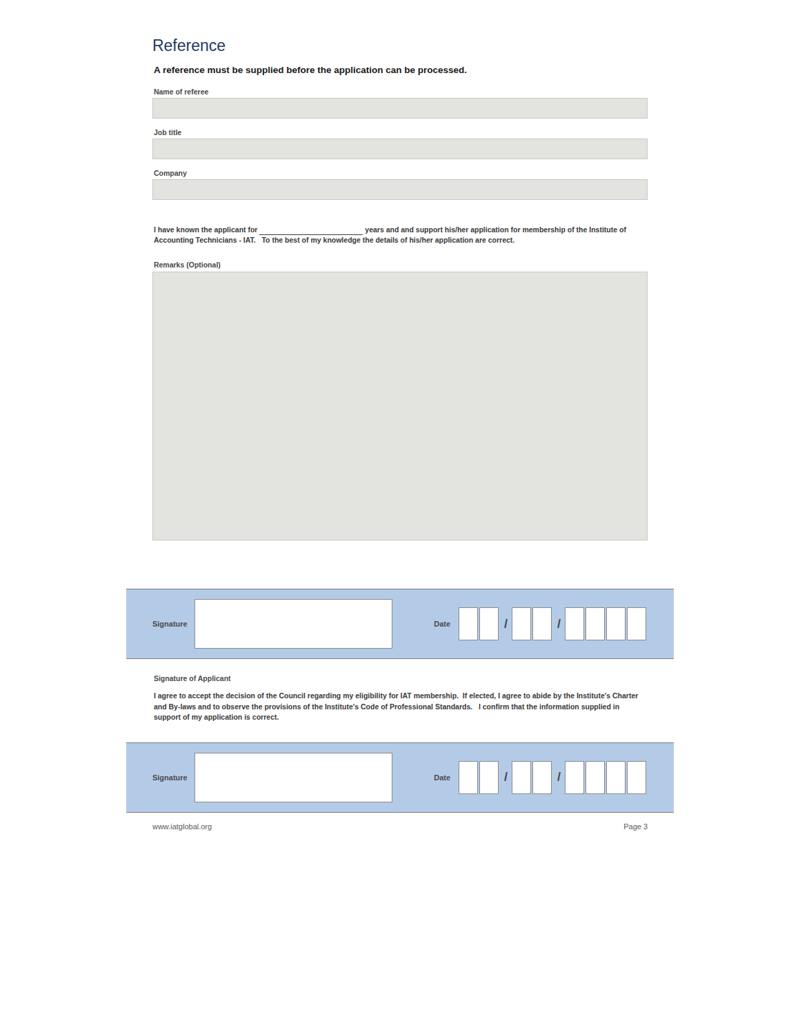Reference
A reference must be supplied before the application can be processed.
Name of referee
Job title
Company
I have known the applicant for years and and support his/her application for membership of the Institute of Accounting Technicians - IAT. To the best of my knowledge the details of his/her application are correct.
Remarks (Optional)
Signature
Date
/
/
Signature of Applicant
I agree to accept the decision of the Council regarding my eligibility for IAT membership. If elected, I agree to abide by the Institute's Charter and By-laws and to observe the provisions of the Institute's Code of Professional Standards. I confirm that the information supplied in support of my application is correct.
Signature
Date
/
/
www.iatglobal.org Page 3